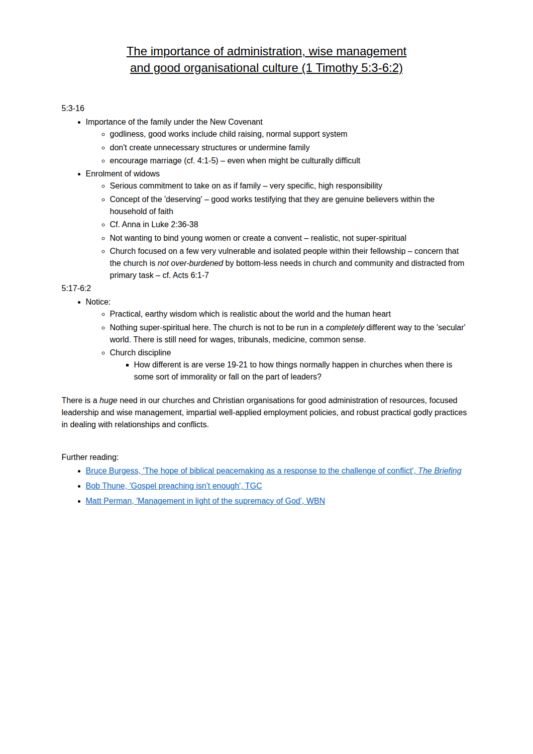The importance of administration, wise management
and good organisational culture (1 Timothy 5:3-6:2)
5:3-16
Importance of the family under the New Covenant
godliness, good works include child raising, normal support system
don't create unnecessary structures or undermine family
encourage marriage (cf. 4:1-5) – even when might be culturally difficult
Enrolment of widows
Serious commitment to take on as if family – very specific, high responsibility
Concept of the 'deserving' – good works testifying that they are genuine believers within the household of faith
Cf. Anna in Luke 2:36-38
Not wanting to bind young women or create a convent – realistic, not super-spiritual
Church focused on a few very vulnerable and isolated people within their fellowship – concern that the church is not over-burdened by bottom-less needs in church and community and distracted from primary task – cf. Acts 6:1-7
5:17-6:2
Notice:
Practical, earthy wisdom which is realistic about the world and the human heart
Nothing super-spiritual here. The church is not to be run in a completely different way to the 'secular' world. There is still need for wages, tribunals, medicine, common sense.
Church discipline
How different is are verse 19-21 to how things normally happen in churches when there is some sort of immorality or fall on the part of leaders?
There is a huge need in our churches and Christian organisations for good administration of resources, focused leadership and wise management, impartial well-applied employment policies, and robust practical godly practices in dealing with relationships and conflicts.
Further reading:
Bruce Burgess, 'The hope of biblical peacemaking as a response to the challenge of conflict', The Briefing
Bob Thune, 'Gospel preaching isn't enough', TGC
Matt Perman, 'Management in light of the supremacy of God', WBN